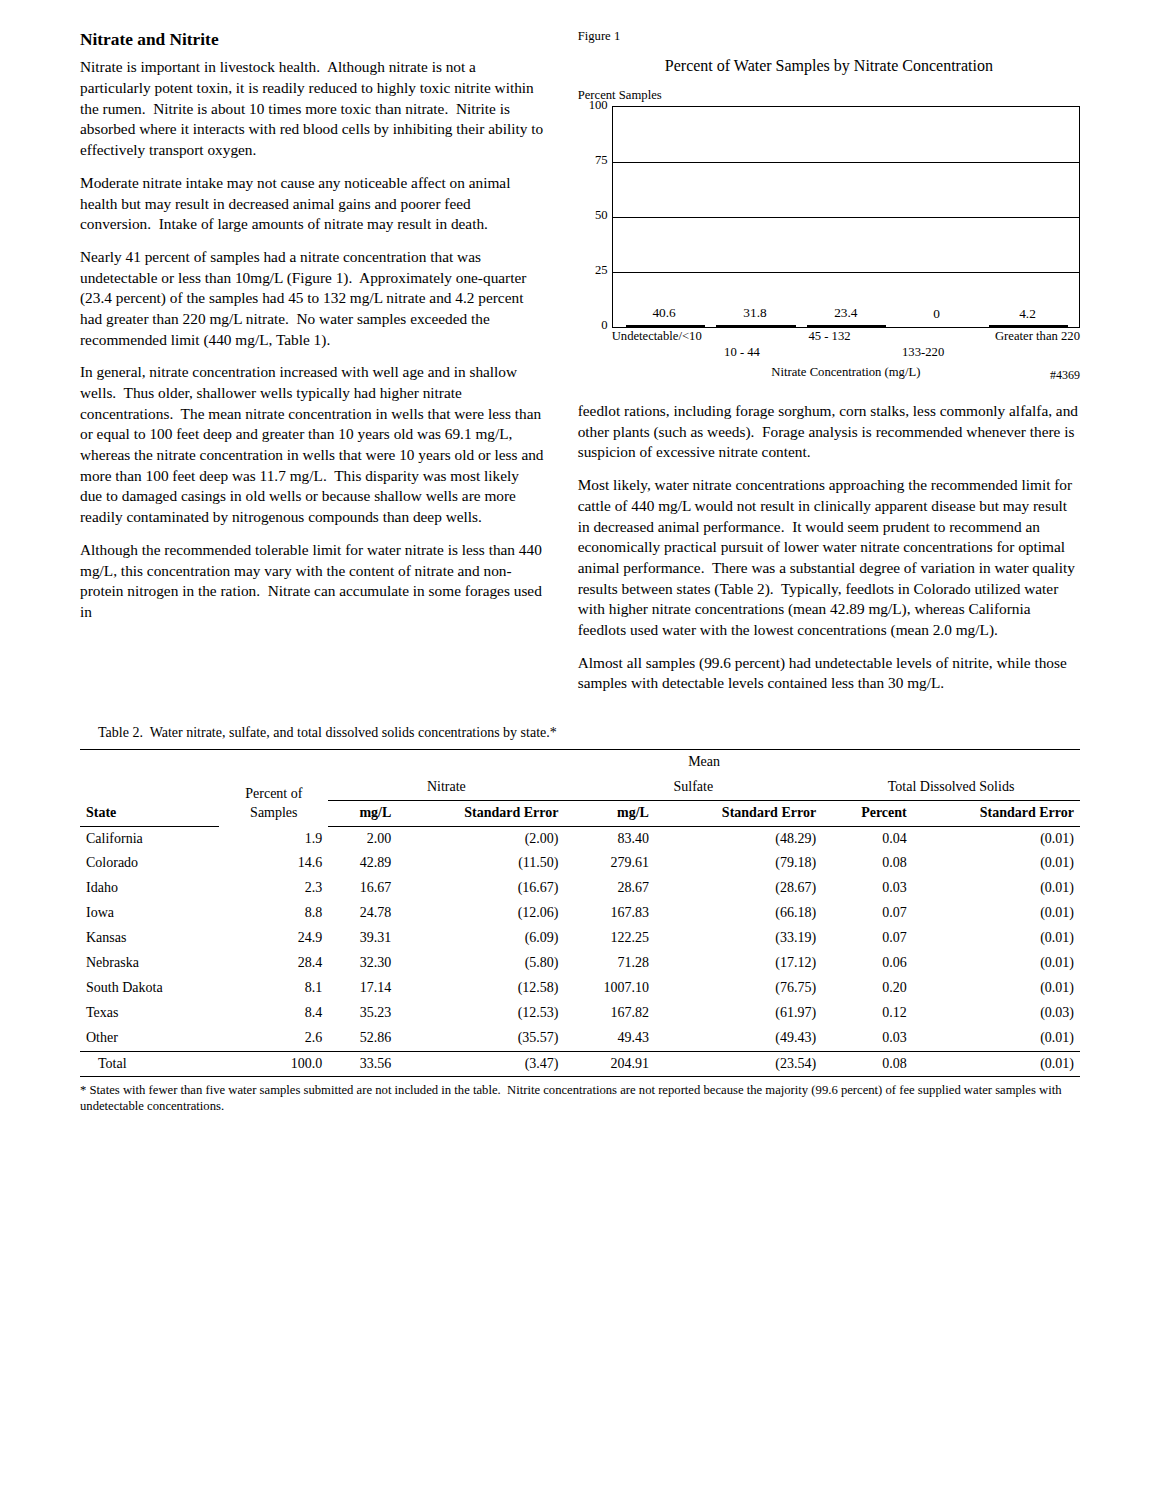Nitrate and Nitrite
Nitrate is important in livestock health. Although nitrate is not a particularly potent toxin, it is readily reduced to highly toxic nitrite within the rumen. Nitrite is about 10 times more toxic than nitrate. Nitrite is absorbed where it interacts with red blood cells by inhibiting their ability to effectively transport oxygen.
Moderate nitrate intake may not cause any noticeable affect on animal health but may result in decreased animal gains and poorer feed conversion. Intake of large amounts of nitrate may result in death.
Nearly 41 percent of samples had a nitrate concentration that was undetectable or less than 10mg/L (Figure 1). Approximately one-quarter (23.4 percent) of the samples had 45 to 132 mg/L nitrate and 4.2 percent had greater than 220 mg/L nitrate. No water samples exceeded the recommended limit (440 mg/L, Table 1).
In general, nitrate concentration increased with well age and in shallow wells. Thus older, shallower wells typically had higher nitrate concentrations. The mean nitrate concentration in wells that were less than or equal to 100 feet deep and greater than 10 years old was 69.1 mg/L, whereas the nitrate concentration in wells that were 10 years old or less and more than 100 feet deep was 11.7 mg/L. This disparity was most likely due to damaged casings in old wells or because shallow wells are more readily contaminated by nitrogenous compounds than deep wells.
Although the recommended tolerable limit for water nitrate is less than 440 mg/L, this concentration may vary with the content of nitrate and non-protein nitrogen in the ration. Nitrate can accumulate in some forages used in
Figure 1
Percent of Water Samples by Nitrate Concentration
Percent Samples
100 75 50 25 0
40.6
31.8
23.4
0
4.2
Undetectable/<10 10 - 44 45 - 132 133-220 Greater than 220
Nitrate Concentration (mg/L)
#4369
feedlot rations, including forage sorghum, corn stalks, less commonly alfalfa, and other plants (such as weeds). Forage analysis is recommended whenever there is suspicion of excessive nitrate content.
Most likely, water nitrate concentrations approaching the recommended limit for cattle of 440 mg/L would not result in clinically apparent disease but may result in decreased animal performance. It would seem prudent to recommend an economically practical pursuit of lower water nitrate concentrations for optimal animal performance. There was a substantial degree of variation in water quality results between states (Table 2). Typically, feedlots in Colorado utilized water with higher nitrate concentrations (mean 42.89 mg/L), whereas California feedlots used water with the lowest concentrations (mean 2.0 mg/L).
Almost all samples (99.6 percent) had undetectable levels of nitrite, while those samples with detectable levels contained less than 30 mg/L.
Table 2. Water nitrate, sulfate, and total dissolved solids concentrations by state.*
| | | Mean |
| --- | --- | --- |
| | Percent of Samples | Nitrate | Sulfate | Total Dissolved Solids |
| State | mg/L | Standard Error | mg/L | Standard Error | Percent | Standard Error |
| California | 1.9 | 2.00 | (2.00) | 83.40 | (48.29) | 0.04 | (0.01) |
| Colorado | 14.6 | 42.89 | (11.50) | 279.61 | (79.18) | 0.08 | (0.01) |
| Idaho | 2.3 | 16.67 | (16.67) | 28.67 | (28.67) | 0.03 | (0.01) |
| Iowa | 8.8 | 24.78 | (12.06) | 167.83 | (66.18) | 0.07 | (0.01) |
| Kansas | 24.9 | 39.31 | (6.09) | 122.25 | (33.19) | 0.07 | (0.01) |
| Nebraska | 28.4 | 32.30 | (5.80) | 71.28 | (17.12) | 0.06 | (0.01) |
| South Dakota | 8.1 | 17.14 | (12.58) | 1007.10 | (76.75) | 0.20 | (0.01) |
| Texas | 8.4 | 35.23 | (12.53) | 167.82 | (61.97) | 0.12 | (0.03) |
| Other | 2.6 | 52.86 | (35.57) | 49.43 | (49.43) | 0.03 | (0.01) |
| Total | 100.0 | 33.56 | (3.47) | 204.91 | (23.54) | 0.08 | (0.01) |
* States with fewer than five water samples submitted are not included in the table. Nitrite concentrations are not reported because the majority (99.6 percent) of fee supplied water samples with undetectable concentrations.